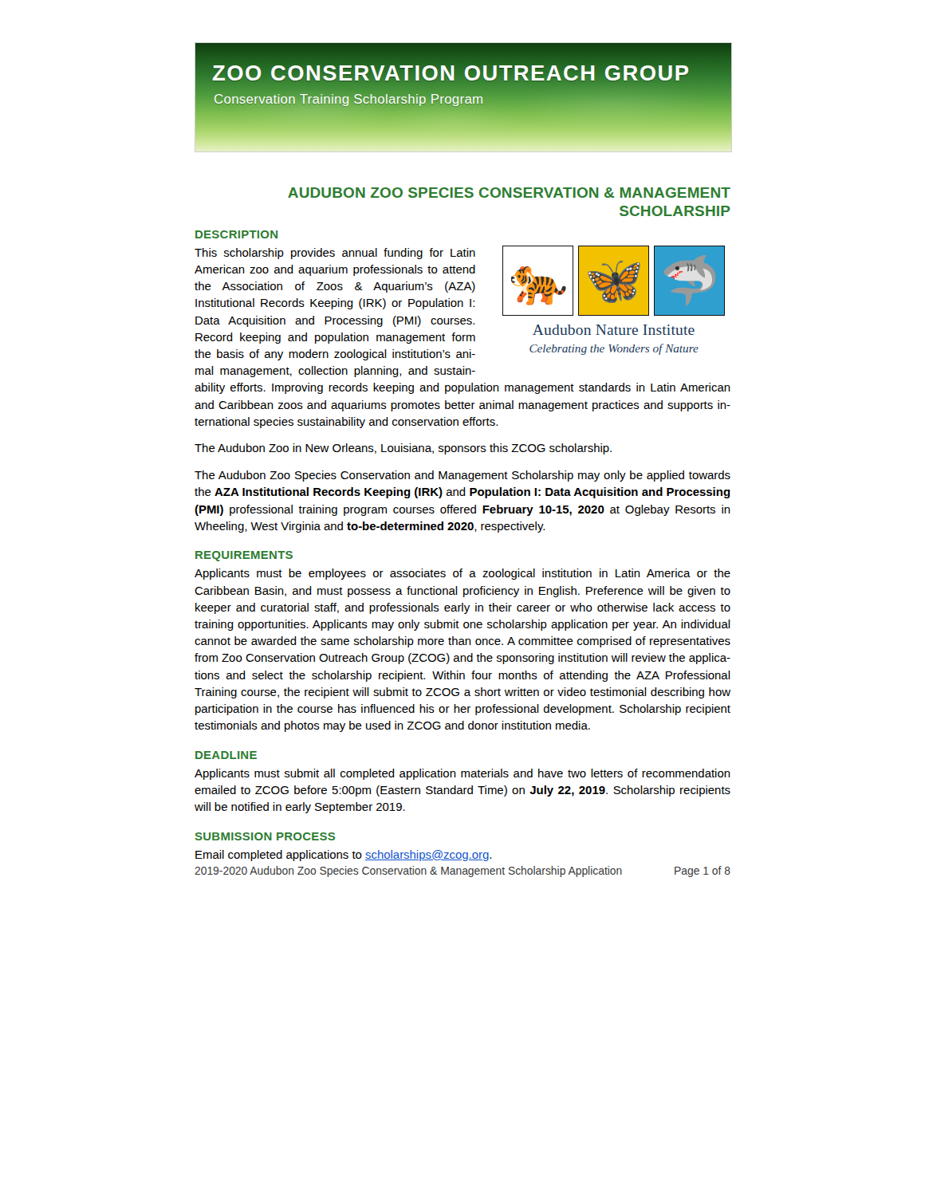Zoo Conservation Outreach Group
Conservation Training Scholarship Program
Audubon Zoo Species Conservation & Management Scholarship
Description
🐅
🦋
🦈
Audubon Nature Institute
Celebrating the Wonders of Nature
This scholarship provides annual funding for Latin American zoo and aquarium professionals to attend the Association of Zoos & Aquarium’s (AZA) Institutional Records Keeping (IRK) or Population I: Data Acquisition and Processing (PMI) courses. Record keeping and population management form the basis of any modern zoological institution’s animal management, collection planning, and sustainability efforts. Improving records keeping and population management standards in Latin American and Caribbean zoos and aquariums promotes better animal management practices and supports international species sustainability and conservation efforts.
The Audubon Zoo in New Orleans, Louisiana, sponsors this ZCOG scholarship.
The Audubon Zoo Species Conservation and Management Scholarship may only be applied towards the AZA Institutional Records Keeping (IRK) and Population I: Data Acquisition and Processing (PMI) professional training program courses offered February 10-15, 2020 at Oglebay Resorts in Wheeling, West Virginia and to-be-determined 2020, respectively.
Requirements
Applicants must be employees or associates of a zoological institution in Latin America or the Caribbean Basin, and must possess a functional proficiency in English. Preference will be given to keeper and curatorial staff, and professionals early in their career or who otherwise lack access to training opportunities. Applicants may only submit one scholarship application per year. An individual cannot be awarded the same scholarship more than once. A committee comprised of representatives from Zoo Conservation Outreach Group (ZCOG) and the sponsoring institution will review the applications and select the scholarship recipient. Within four months of attending the AZA Professional Training course, the recipient will submit to ZCOG a short written or video testimonial describing how participation in the course has influenced his or her professional development. Scholarship recipient testimonials and photos may be used in ZCOG and donor institution media.
Deadline
Applicants must submit all completed application materials and have two letters of recommendation emailed to ZCOG before 5:00pm (Eastern Standard Time) on July 22, 2019. Scholarship recipients will be notified in early September 2019.
Submission Process
Email completed applications to scholarships@zcog.org.
2019-2020 Audubon Zoo Species Conservation & Management Scholarship Application
Page 1 of 8